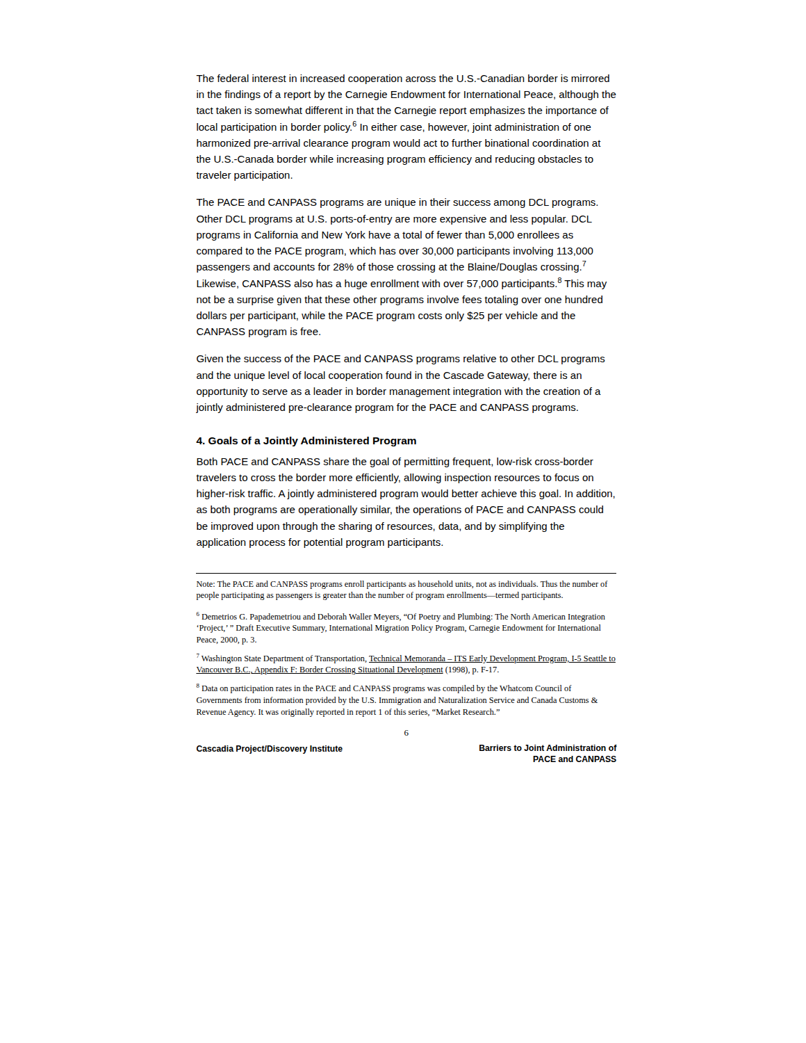The federal interest in increased cooperation across the U.S.-Canadian border is mirrored in the findings of a report by the Carnegie Endowment for International Peace, although the tact taken is somewhat different in that the Carnegie report emphasizes the importance of local participation in border policy.6 In either case, however, joint administration of one harmonized pre-arrival clearance program would act to further binational coordination at the U.S.-Canada border while increasing program efficiency and reducing obstacles to traveler participation.
The PACE and CANPASS programs are unique in their success among DCL programs. Other DCL programs at U.S. ports-of-entry are more expensive and less popular. DCL programs in California and New York have a total of fewer than 5,000 enrollees as compared to the PACE program, which has over 30,000 participants involving 113,000 passengers and accounts for 28% of those crossing at the Blaine/Douglas crossing.7 Likewise, CANPASS also has a huge enrollment with over 57,000 participants.8 This may not be a surprise given that these other programs involve fees totaling over one hundred dollars per participant, while the PACE program costs only $25 per vehicle and the CANPASS program is free.
Given the success of the PACE and CANPASS programs relative to other DCL programs and the unique level of local cooperation found in the Cascade Gateway, there is an opportunity to serve as a leader in border management integration with the creation of a jointly administered pre-clearance program for the PACE and CANPASS programs.
4. Goals of a Jointly Administered Program
Both PACE and CANPASS share the goal of permitting frequent, low-risk cross-border travelers to cross the border more efficiently, allowing inspection resources to focus on higher-risk traffic. A jointly administered program would better achieve this goal. In addition, as both programs are operationally similar, the operations of PACE and CANPASS could be improved upon through the sharing of resources, data, and by simplifying the application process for potential program participants.
Note: The PACE and CANPASS programs enroll participants as household units, not as individuals. Thus the number of people participating as passengers is greater than the number of program enrollments—termed participants.
6 Demetrios G. Papademetriou and Deborah Waller Meyers, “Of Poetry and Plumbing: The North American Integration ‘Project,’ ” Draft Executive Summary, International Migration Policy Program, Carnegie Endowment for International Peace, 2000, p. 3.
7 Washington State Department of Transportation, Technical Memoranda – ITS Early Development Program, I-5 Seattle to Vancouver B.C., Appendix F: Border Crossing Situational Development (1998), p. F-17.
8 Data on participation rates in the PACE and CANPASS programs was compiled by the Whatcom Council of Governments from information provided by the U.S. Immigration and Naturalization Service and Canada Customs & Revenue Agency. It was originally reported in report 1 of this series, “Market Research.”
6
Cascadia Project/Discovery Institute
Barriers to Joint Administration of
PACE and CANPASS